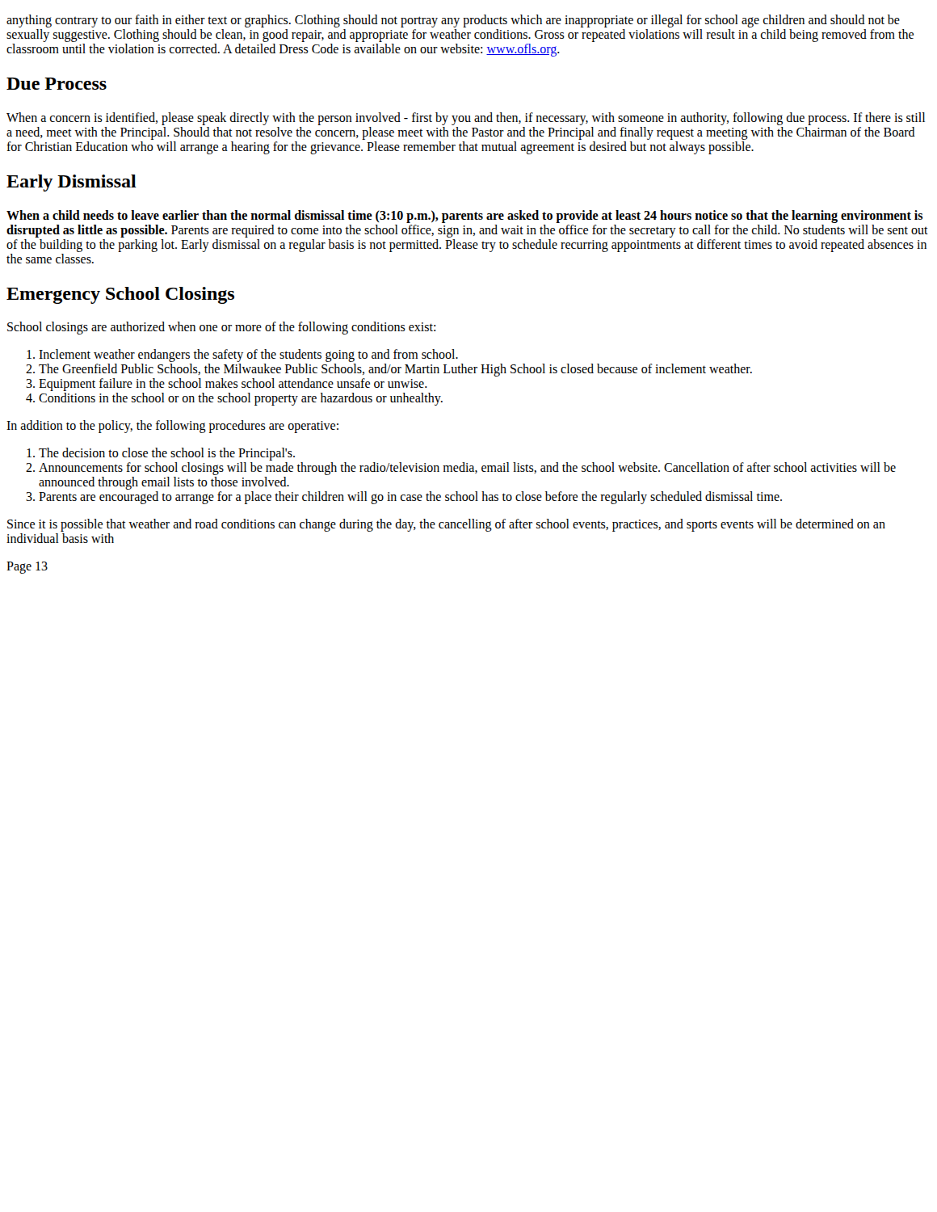anything contrary to our faith in either text or graphics. Clothing should not portray any products which are inappropriate or illegal for school age children and should not be sexually suggestive. Clothing should be clean, in good repair, and appropriate for weather conditions. Gross or repeated violations will result in a child being removed from the classroom until the violation is corrected. A detailed Dress Code is available on our website: www.ofls.org.
Due Process
When a concern is identified, please speak directly with the person involved - first by you and then, if necessary, with someone in authority, following due process. If there is still a need, meet with the Principal. Should that not resolve the concern, please meet with the Pastor and the Principal and finally request a meeting with the Chairman of the Board for Christian Education who will arrange a hearing for the grievance. Please remember that mutual agreement is desired but not always possible.
Early Dismissal
When a child needs to leave earlier than the normal dismissal time (3:10 p.m.), parents are asked to provide at least 24 hours notice so that the learning environment is disrupted as little as possible. Parents are required to come into the school office, sign in, and wait in the office for the secretary to call for the child. No students will be sent out of the building to the parking lot. Early dismissal on a regular basis is not permitted. Please try to schedule recurring appointments at different times to avoid repeated absences in the same classes.
Emergency School Closings
School closings are authorized when one or more of the following conditions exist:
Inclement weather endangers the safety of the students going to and from school.
The Greenfield Public Schools, the Milwaukee Public Schools, and/or Martin Luther High School is closed because of inclement weather.
Equipment failure in the school makes school attendance unsafe or unwise.
Conditions in the school or on the school property are hazardous or unhealthy.
In addition to the policy, the following procedures are operative:
The decision to close the school is the Principal's.
Announcements for school closings will be made through the radio/television media, email lists, and the school website. Cancellation of after school activities will be announced through email lists to those involved.
Parents are encouraged to arrange for a place their children will go in case the school has to close before the regularly scheduled dismissal time.
Since it is possible that weather and road conditions can change during the day, the cancelling of after school events, practices, and sports events will be determined on an individual basis with
Page 13